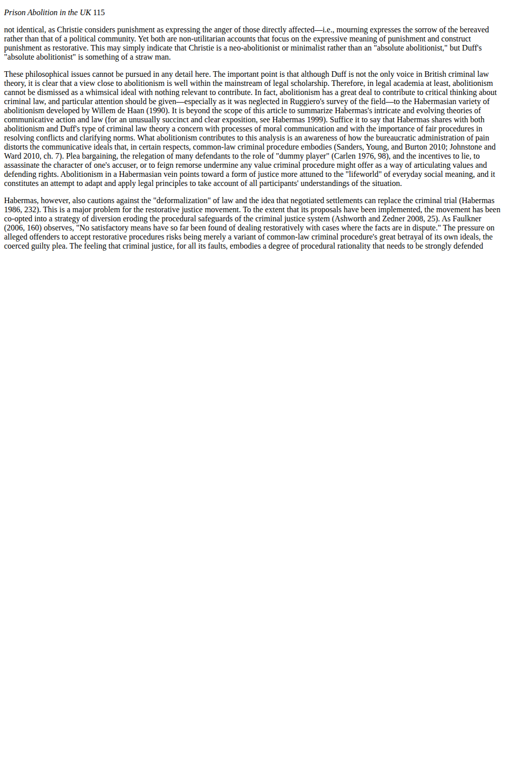Prison Abolition in the UK 115
not identical, as Christie considers punishment as expressing the anger of those directly affected—i.e., mourning expresses the sorrow of the bereaved rather than that of a political community. Yet both are non-utilitarian accounts that focus on the expressive meaning of punishment and construct punishment as restorative. This may simply indicate that Christie is a neo-abolitionist or minimalist rather than an "absolute abolitionist," but Duff's "absolute abolitionist" is something of a straw man.
These philosophical issues cannot be pursued in any detail here. The important point is that although Duff is not the only voice in British criminal law theory, it is clear that a view close to abolitionism is well within the mainstream of legal scholarship. Therefore, in legal academia at least, abolitionism cannot be dismissed as a whimsical ideal with nothing relevant to contribute. In fact, abolitionism has a great deal to contribute to critical thinking about criminal law, and particular attention should be given—especially as it was neglected in Ruggiero's survey of the field—to the Habermasian variety of abolitionism developed by Willem de Haan (1990). It is beyond the scope of this article to summarize Habermas's intricate and evolving theories of communicative action and law (for an unusually succinct and clear exposition, see Habermas 1999). Suffice it to say that Habermas shares with both abolitionism and Duff's type of criminal law theory a concern with processes of moral communication and with the importance of fair procedures in resolving conflicts and clarifying norms. What abolitionism contributes to this analysis is an awareness of how the bureaucratic administration of pain distorts the communicative ideals that, in certain respects, common-law criminal procedure embodies (Sanders, Young, and Burton 2010; Johnstone and Ward 2010, ch. 7). Plea bargaining, the relegation of many defendants to the role of "dummy player" (Carlen 1976, 98), and the incentives to lie, to assassinate the character of one's accuser, or to feign remorse undermine any value criminal procedure might offer as a way of articulating values and defending rights. Abolitionism in a Habermasian vein points toward a form of justice more attuned to the "lifeworld" of everyday social meaning, and it constitutes an attempt to adapt and apply legal principles to take account of all participants' understandings of the situation.
Habermas, however, also cautions against the "deformalization" of law and the idea that negotiated settlements can replace the criminal trial (Habermas 1986, 232). This is a major problem for the restorative justice movement. To the extent that its proposals have been implemented, the movement has been co-opted into a strategy of diversion eroding the procedural safeguards of the criminal justice system (Ashworth and Zedner 2008, 25). As Faulkner (2006, 160) observes, "No satisfactory means have so far been found of dealing restoratively with cases where the facts are in dispute." The pressure on alleged offenders to accept restorative procedures risks being merely a variant of common-law criminal procedure's great betrayal of its own ideals, the coerced guilty plea. The feeling that criminal justice, for all its faults, embodies a degree of procedural rationality that needs to be strongly defended